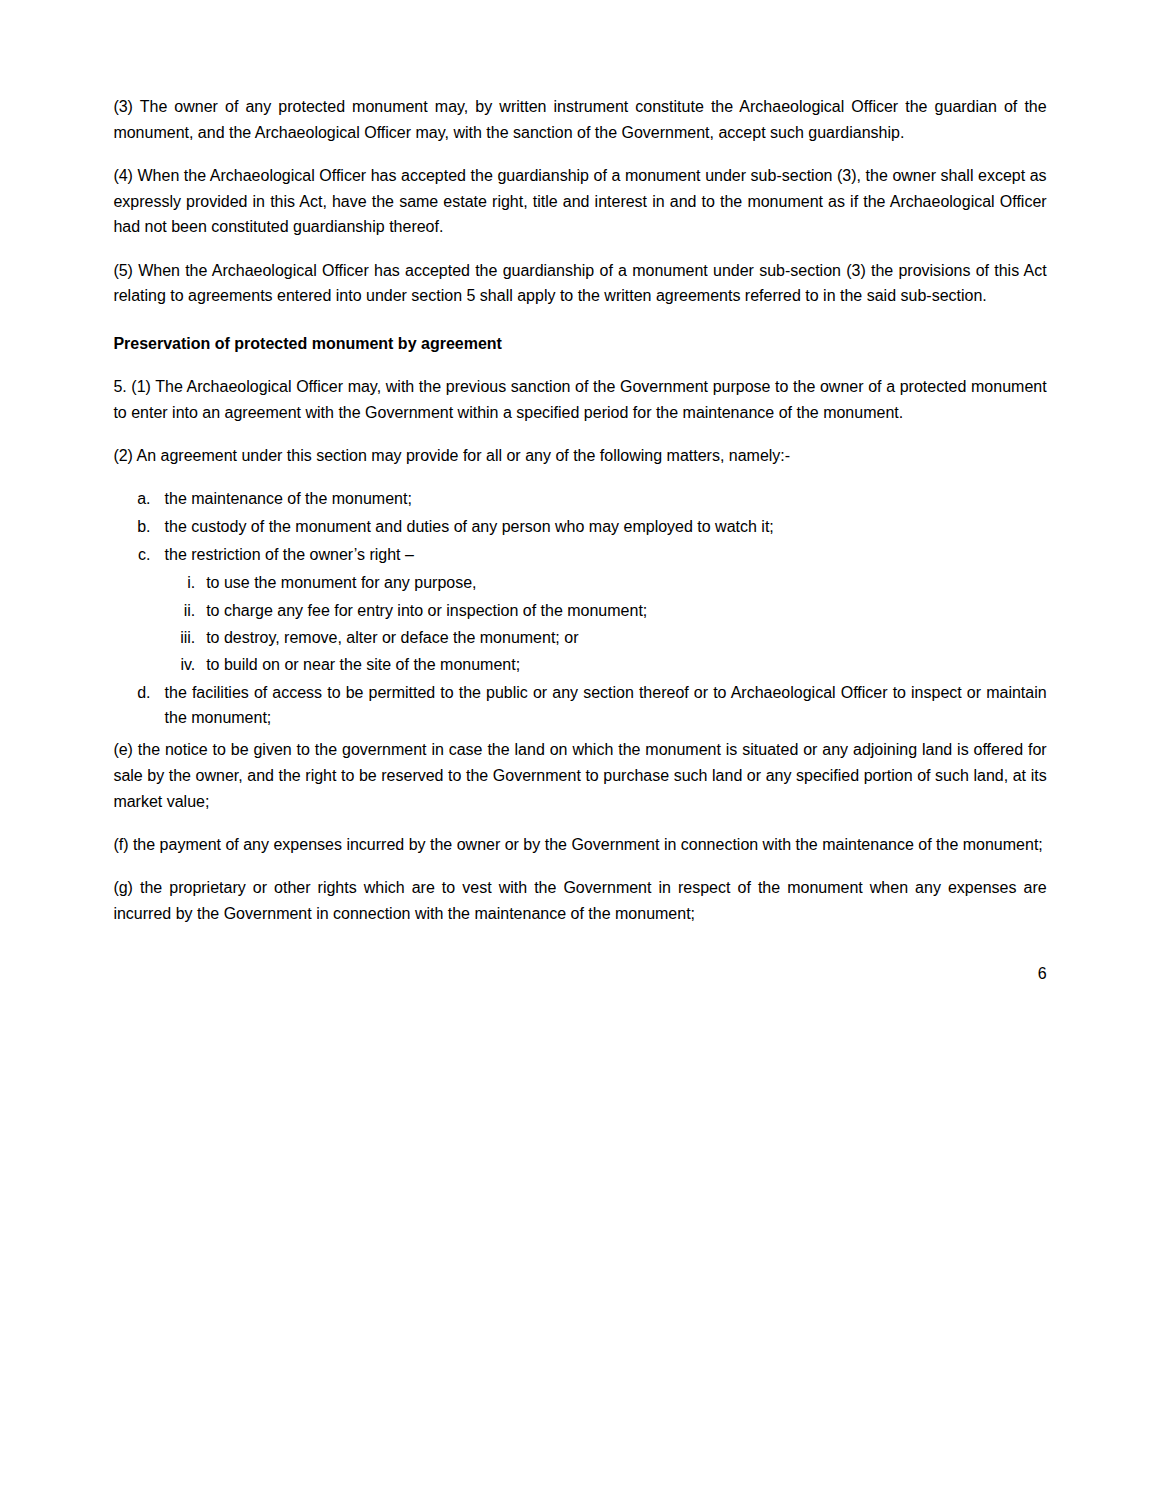(3) The owner of any protected monument may, by written instrument constitute the Archaeological Officer the guardian of the monument, and the Archaeological Officer may, with the sanction of the Government, accept such guardianship.
(4) When the Archaeological Officer has accepted the guardianship of a monument under sub-section (3), the owner shall except as expressly provided in this Act, have the same estate right, title and interest in and to the monument as if the Archaeological Officer had not been constituted guardianship thereof.
(5) When the Archaeological Officer has accepted the guardianship of a monument under sub-section (3) the provisions of this Act relating to agreements entered into under section 5 shall apply to the written agreements referred to in the said sub-section.
Preservation of protected monument by agreement
5. (1) The Archaeological Officer may, with the previous sanction of the Government purpose to the owner of a protected monument to enter into an agreement with the Government within a specified period for the maintenance of the monument.
(2) An agreement under this section may provide for all or any of the following matters, namely:-
the maintenance of the monument;
the custody of the monument and duties of any person who may employed to watch it;
the restriction of the owner’s right –
to use the monument for any purpose,
to charge any fee for entry into or inspection of the monument;
to destroy, remove, alter or deface the monument; or
to build on or near the site of the monument;
the facilities of access to be permitted to the public or any section thereof or to Archaeological Officer to inspect or maintain the monument;
(e) the notice to be given to the government in case the land on which the monument is situated or any adjoining land is offered for sale by the owner, and the right to be reserved to the Government to purchase such land or any specified portion of such land, at its market value;
(f) the payment of any expenses incurred by the owner or by the Government in connection with the maintenance of the monument;
(g) the proprietary or other rights which are to vest with the Government in respect of the monument when any expenses are incurred by the Government in connection with the maintenance of the monument;
6